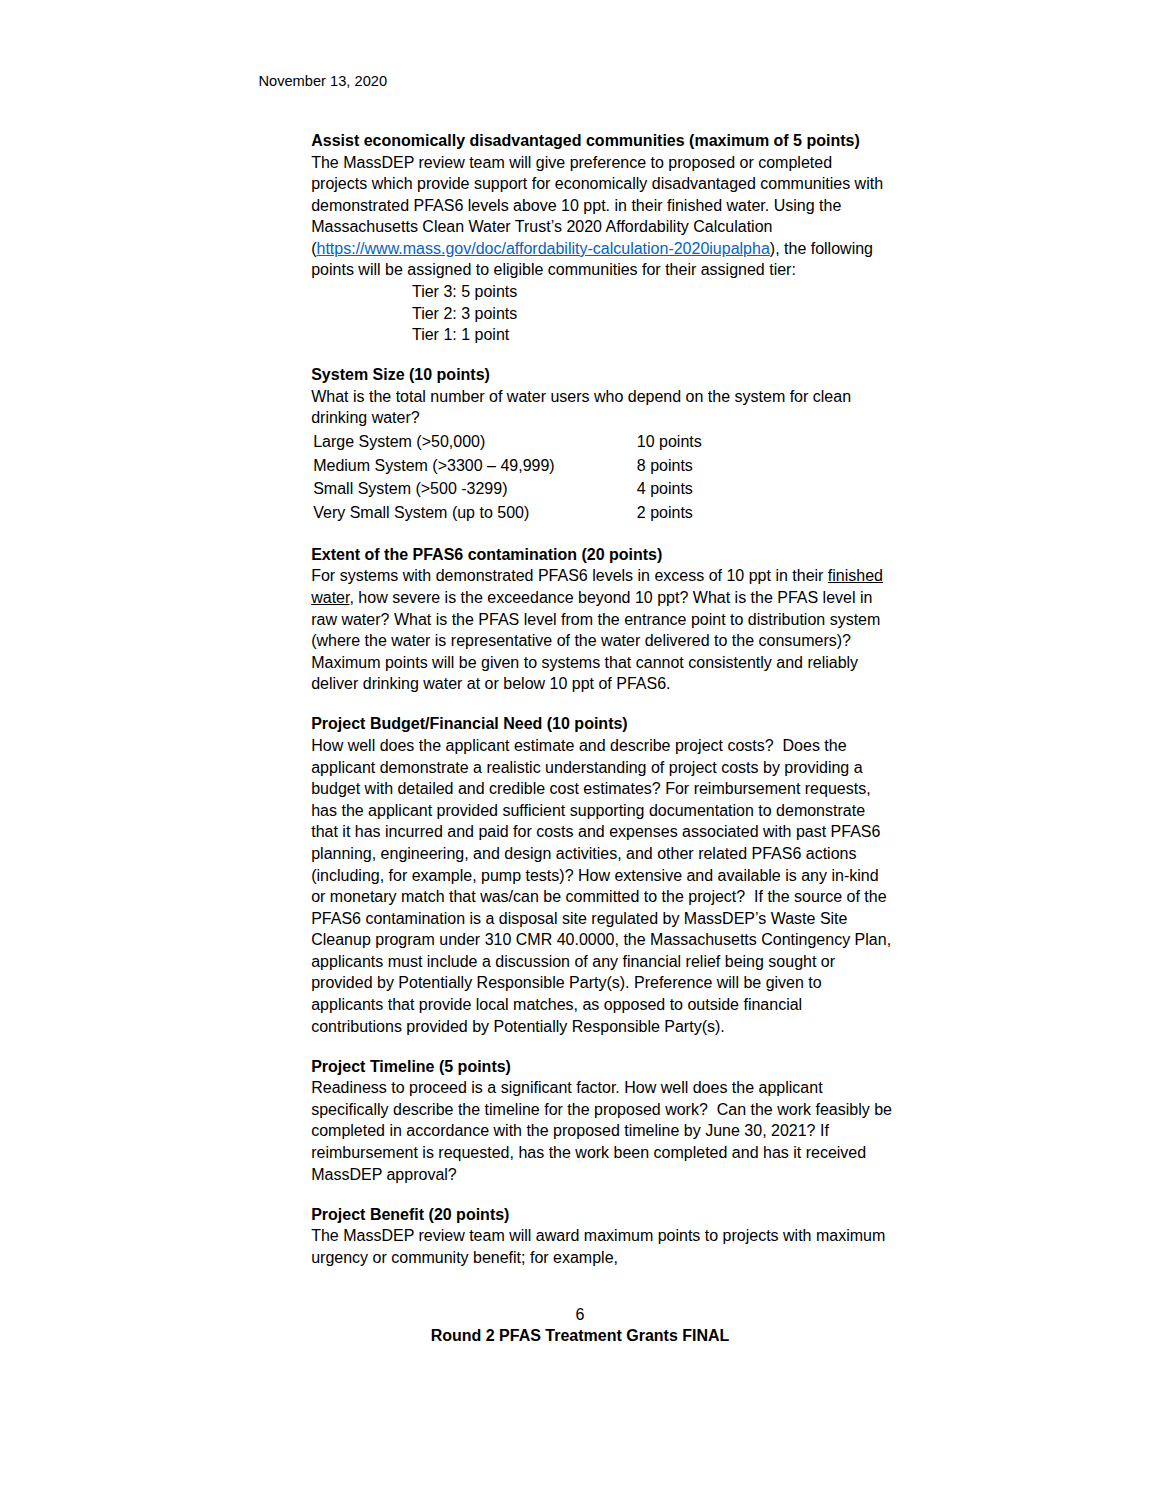November 13, 2020
Assist economically disadvantaged communities (maximum of 5 points)
The MassDEP review team will give preference to proposed or completed projects which provide support for economically disadvantaged communities with demonstrated PFAS6 levels above 10 ppt. in their finished water. Using the Massachusetts Clean Water Trust’s 2020 Affordability Calculation (https://www.mass.gov/doc/affordability-calculation-2020iupalpha), the following points will be assigned to eligible communities for their assigned tier:
Tier 3: 5 points
Tier 2: 3 points
Tier 1: 1 point
System Size (10 points)
What is the total number of water users who depend on the system for clean drinking water?
| Large System (>50,000) | 10 points |
| Medium System (>3300 – 49,999) | 8 points |
| Small System (>500 -3299) | 4 points |
| Very Small System (up to 500) | 2 points |
Extent of the PFAS6 contamination (20 points)
For systems with demonstrated PFAS6 levels in excess of 10 ppt in their finished water, how severe is the exceedance beyond 10 ppt? What is the PFAS level in raw water? What is the PFAS level from the entrance point to distribution system (where the water is representative of the water delivered to the consumers)? Maximum points will be given to systems that cannot consistently and reliably deliver drinking water at or below 10 ppt of PFAS6.
Project Budget/Financial Need (10 points)
How well does the applicant estimate and describe project costs? Does the applicant demonstrate a realistic understanding of project costs by providing a budget with detailed and credible cost estimates? For reimbursement requests, has the applicant provided sufficient supporting documentation to demonstrate that it has incurred and paid for costs and expenses associated with past PFAS6 planning, engineering, and design activities, and other related PFAS6 actions (including, for example, pump tests)? How extensive and available is any in-kind or monetary match that was/can be committed to the project? If the source of the PFAS6 contamination is a disposal site regulated by MassDEP’s Waste Site Cleanup program under 310 CMR 40.0000, the Massachusetts Contingency Plan, applicants must include a discussion of any financial relief being sought or provided by Potentially Responsible Party(s). Preference will be given to applicants that provide local matches, as opposed to outside financial contributions provided by Potentially Responsible Party(s).
Project Timeline (5 points)
Readiness to proceed is a significant factor. How well does the applicant specifically describe the timeline for the proposed work? Can the work feasibly be completed in accordance with the proposed timeline by June 30, 2021? If reimbursement is requested, has the work been completed and has it received MassDEP approval?
Project Benefit (20 points)
The MassDEP review team will award maximum points to projects with maximum urgency or community benefit; for example,
6
Round 2 PFAS Treatment Grants FINAL